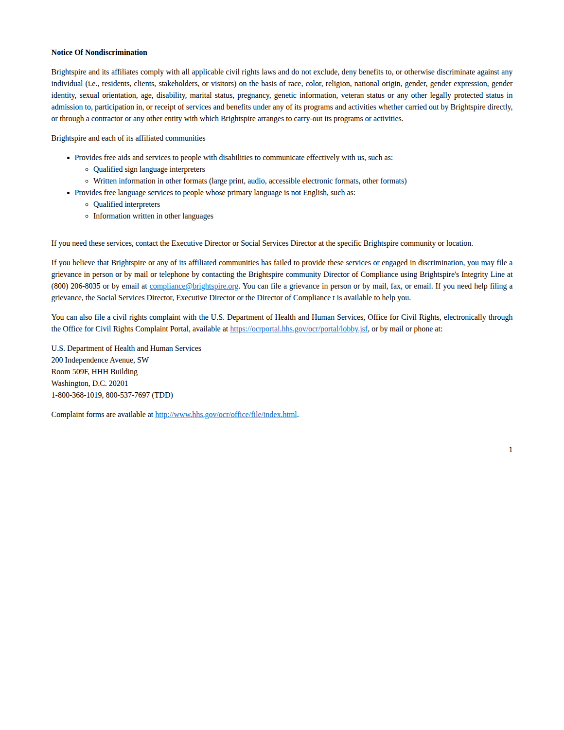Notice Of Nondiscrimination
Brightspire and its affiliates comply with all applicable civil rights laws and do not exclude, deny benefits to, or otherwise discriminate against any individual (i.e., residents, clients, stakeholders, or visitors) on the basis of race, color, religion, national origin, gender, gender expression, gender identity, sexual orientation, age, disability, marital status, pregnancy, genetic information, veteran status or any other legally protected status in admission to, participation in, or receipt of services and benefits under any of its programs and activities whether carried out by Brightspire directly, or through a contractor or any other entity with which Brightspire arranges to carry-out its programs or activities.
Brightspire and each of its affiliated communities
Provides free aids and services to people with disabilities to communicate effectively with us, such as:
Qualified sign language interpreters
Written information in other formats (large print, audio, accessible electronic formats, other formats)
Provides free language services to people whose primary language is not English, such as:
Qualified interpreters
Information written in other languages
If you need these services, contact the Executive Director or Social Services Director at the specific Brightspire community or location.
If you believe that Brightspire or any of its affiliated communities has failed to provide these services or engaged in discrimination, you may file a grievance in person or by mail or telephone by contacting the Brightspire community Director of Compliance using Brightspire's Integrity Line at (800) 206-8035 or by email at compliance@brightspire.org. You can file a grievance in person or by mail, fax, or email. If you need help filing a grievance, the Social Services Director, Executive Director or the Director of Compliance t is available to help you.
You can also file a civil rights complaint with the U.S. Department of Health and Human Services, Office for Civil Rights, electronically through the Office for Civil Rights Complaint Portal, available at https://ocrportal.hhs.gov/ocr/portal/lobby.jsf, or by mail or phone at:
U.S. Department of Health and Human Services 200 Independence Avenue, SW Room 509F, HHH Building Washington, D.C. 20201 1-800-368-1019, 800-537-7697 (TDD)
Complaint forms are available at http://www.hhs.gov/ocr/office/file/index.html.
1